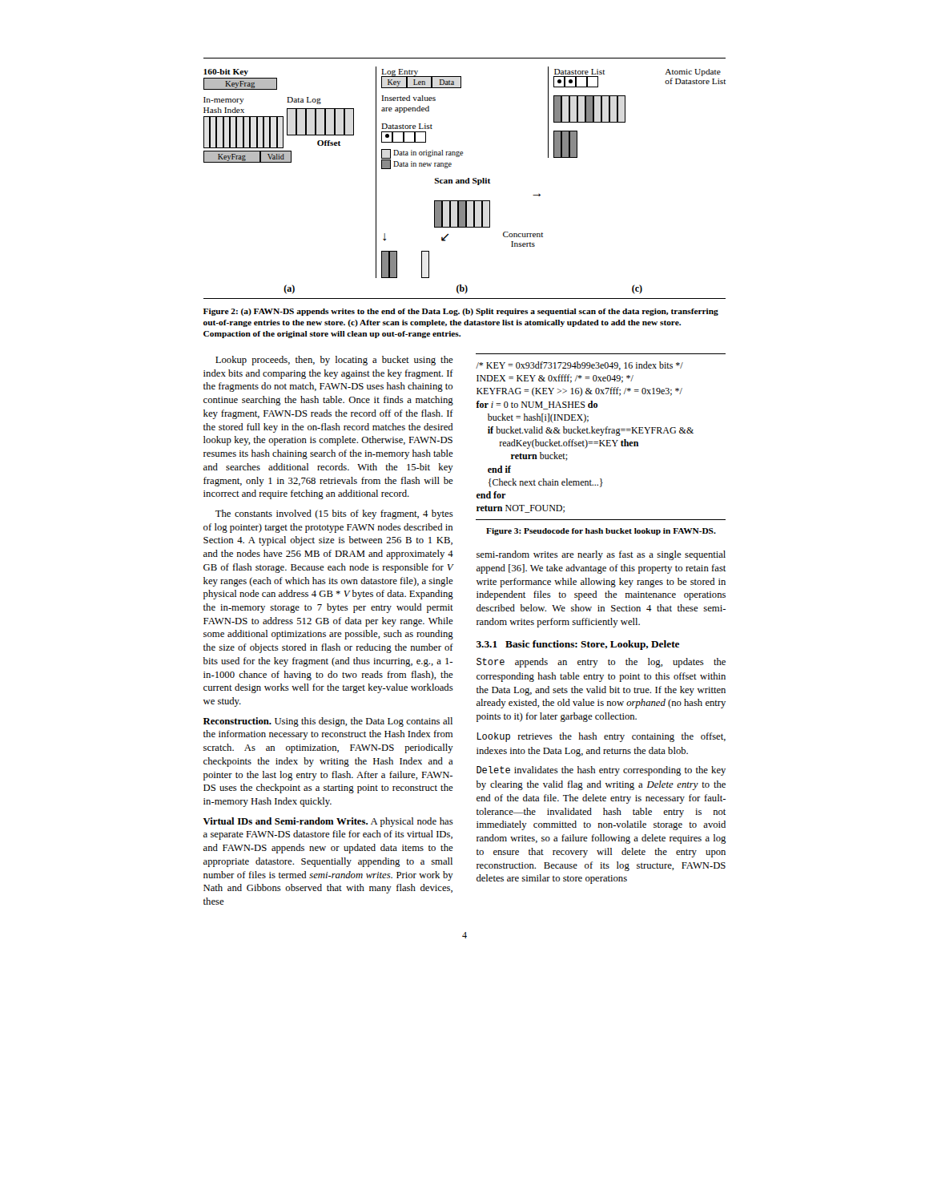160-bit Key
KeyFrag
In-memory
Hash Index
KeyFrag
Valid
Data Log
Offset
Log Entry
Key
Len
Data
Inserted values
are appended
Datastore List
Data in original range
Data in new range
Scan and Split
Concurrent
Inserts
Datastore List
Atomic Update
of Datastore List
(a)
(b)
(c)
Figure 2: (a) FAWN-DS appends writes to the end of the Data Log. (b) Split requires a sequential scan of the data region, transferring out-of-range entries to the new store. (c) After scan is complete, the datastore list is atomically updated to add the new store. Compaction of the original store will clean up out-of-range entries.
Lookup proceeds, then, by locating a bucket using the index bits and comparing the key against the key fragment. If the fragments do not match, FAWN-DS uses hash chaining to continue searching the hash table. Once it finds a matching key fragment, FAWN-DS reads the record off of the flash. If the stored full key in the on-flash record matches the desired lookup key, the operation is complete. Otherwise, FAWN-DS resumes its hash chaining search of the in-memory hash table and searches additional records. With the 15-bit key fragment, only 1 in 32,768 retrievals from the flash will be incorrect and require fetching an additional record.
The constants involved (15 bits of key fragment, 4 bytes of log pointer) target the prototype FAWN nodes described in Section 4. A typical object size is between 256 B to 1 KB, and the nodes have 256 MB of DRAM and approximately 4 GB of flash storage. Because each node is responsible for V key ranges (each of which has its own datastore file), a single physical node can address 4 GB * V bytes of data. Expanding the in-memory storage to 7 bytes per entry would permit FAWN-DS to address 512 GB of data per key range. While some additional optimizations are possible, such as rounding the size of objects stored in flash or reducing the number of bits used for the key fragment (and thus incurring, e.g., a 1-in-1000 chance of having to do two reads from flash), the current design works well for the target key-value workloads we study.
Reconstruction. Using this design, the Data Log contains all the information necessary to reconstruct the Hash Index from scratch. As an optimization, FAWN-DS periodically checkpoints the index by writing the Hash Index and a pointer to the last log entry to flash. After a failure, FAWN-DS uses the checkpoint as a starting point to reconstruct the in-memory Hash Index quickly.
Virtual IDs and Semi-random Writes. A physical node has a separate FAWN-DS datastore file for each of its virtual IDs, and FAWN-DS appends new or updated data items to the appropriate datastore. Sequentially appending to a small number of files is termed semi-random writes. Prior work by Nath and Gibbons observed that with many flash devices, these
/* KEY = 0x93df7317294b99e3e049, 16 index bits */
INDEX = KEY & 0xffff; /* = 0xe049; */
KEYFRAG = (KEY >> 16) & 0x7fff; /* = 0x19e3; */
for i = 0 to NUM_HASHES do
bucket = hash[i](INDEX);
if bucket.valid && bucket.keyfrag==KEYFRAG &&
readKey(bucket.offset)==KEY then
return bucket;
end if
{Check next chain element...}
end for
return NOT_FOUND;
Figure 3: Pseudocode for hash bucket lookup in FAWN-DS.
semi-random writes are nearly as fast as a single sequential append [36]. We take advantage of this property to retain fast write performance while allowing key ranges to be stored in independent files to speed the maintenance operations described below. We show in Section 4 that these semi-random writes perform sufficiently well.
3.3.1 Basic functions: Store, Lookup, Delete
Store appends an entry to the log, updates the corresponding hash table entry to point to this offset within the Data Log, and sets the valid bit to true. If the key written already existed, the old value is now orphaned (no hash entry points to it) for later garbage collection.
Lookup retrieves the hash entry containing the offset, indexes into the Data Log, and returns the data blob.
Delete invalidates the hash entry corresponding to the key by clearing the valid flag and writing a Delete entry to the end of the data file. The delete entry is necessary for fault-tolerance—the invalidated hash table entry is not immediately committed to non-volatile storage to avoid random writes, so a failure following a delete requires a log to ensure that recovery will delete the entry upon reconstruction. Because of its log structure, FAWN-DS deletes are similar to store operations
4